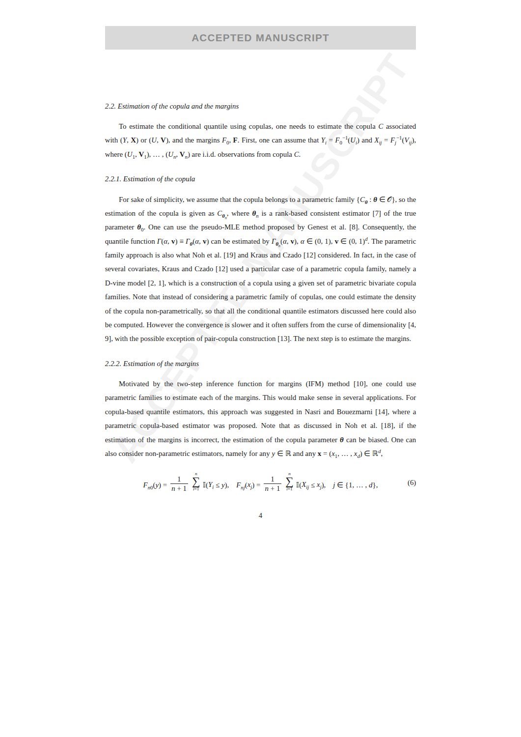ACCEPTED MANUSCRIPT
ACCEPTED MANUSCRIPT
2.2. Estimation of the copula and the margins
To estimate the conditional quantile using copulas, one needs to estimate the copula C associated with (Y, X) or (U, V), and the margins F0, F. First, one can assume that Yi = F0−1(Ui) and Xij = Fj−1(Vij), where (U1, V1), … , (Un, Vn) are i.i.d. observations from copula C.
2.2.1. Estimation of the copula
For sake of simplicity, we assume that the copula belongs to a parametric family {Cθ : θ ∈ 𝒪}, so the estimation of the copula is given as Cθn, where θn is a rank-based consistent estimator [7] of the true parameter θ0. One can use the pseudo-MLE method proposed by Genest et al. [8]. Consequently, the quantile function Γ(α, v) ≡ Γθ(α, v) can be estimated by Γθn(α, v), α ∈ (0, 1), v ∈ (0, 1)d. The parametric family approach is also what Noh et al. [19] and Kraus and Czado [12] considered. In fact, in the case of several covariates, Kraus and Czado [12] used a particular case of a parametric copula family, namely a D-vine model [2, 1], which is a construction of a copula using a given set of parametric bivariate copula families. Note that instead of considering a parametric family of copulas, one could estimate the density of the copula non-parametrically, so that all the conditional quantile estimators discussed here could also be computed. However the convergence is slower and it often suffers from the curse of dimensionality [4, 9], with the possible exception of pair-copula construction [13]. The next step is to estimate the margins.
2.2.2. Estimation of the margins
Motivated by the two-step inference function for margins (IFM) method [10], one could use parametric families to estimate each of the margins. This would make sense in several applications. For copula-based quantile estimators, this approach was suggested in Nasri and Bouezmarni [14], where a parametric copula-based estimator was proposed. Note that as discussed in Noh et al. [18], if the estimation of the margins is incorrect, the estimation of the copula parameter θ can be biased. One can also consider non-parametric estimators, namely for any y ∈ ℝ and any x = (x1, … , xd) ∈ ℝd,
Fn0(y) = 1 n + 1 n∑i=1 𝕀(Yi ≤ y), Fnj(xj) = 1 n + 1 n∑i=1 𝕀(Xij ≤ xj), j ∈ {1, … , d}, (6)
4